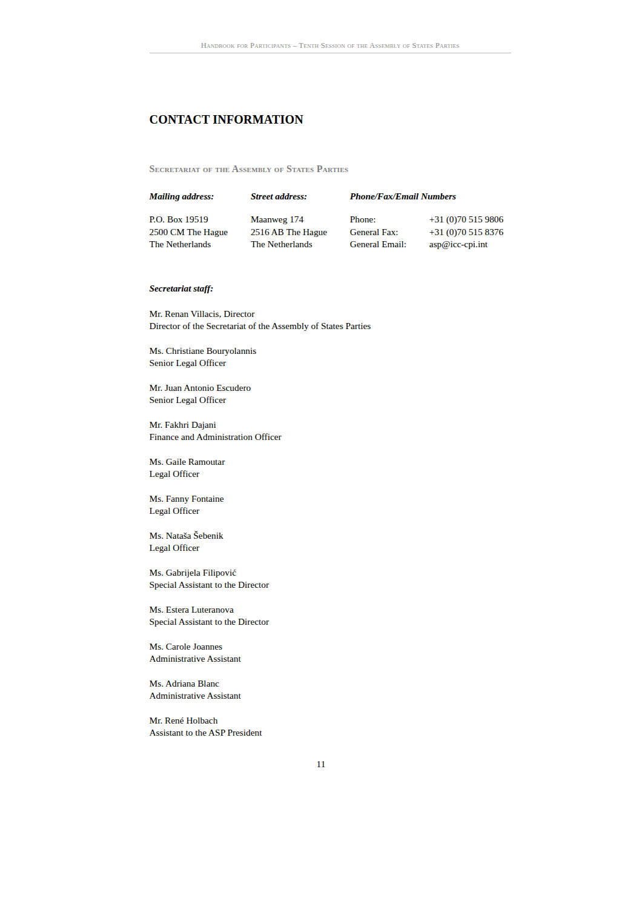Handbook for Participants – Tenth Session of the Assembly of States Parties
CONTACT INFORMATION
Secretariat of the Assembly of States Parties
| Mailing address: | Street address: | Phone/Fax/Email Numbers |
| --- | --- | --- |
| P.O. Box 19519 2500 CM The Hague The Netherlands | Maanweg 174 2516 AB The Hague The Netherlands | Phone: General Fax: General Email: | +31 (0)70 515 9806 +31 (0)70 515 8376 asp@icc-cpi.int |
Secretariat staff:
Mr. Renan Villacis, Director
Director of the Secretariat of the Assembly of States Parties
Ms. Christiane Bouryolannis
Senior Legal Officer
Mr. Juan Antonio Escudero
Senior Legal Officer
Mr. Fakhri Dajani
Finance and Administration Officer
Ms. Gaile Ramoutar
Legal Officer
Ms. Fanny Fontaine
Legal Officer
Ms. Nataša Šebenik
Legal Officer
Ms. Gabrijela Filipović
Special Assistant to the Director
Ms. Estera Luteranova
Special Assistant to the Director
Ms. Carole Joannes
Administrative Assistant
Ms. Adriana Blanc
Administrative Assistant
Mr. René Holbach
Assistant to the ASP President
11